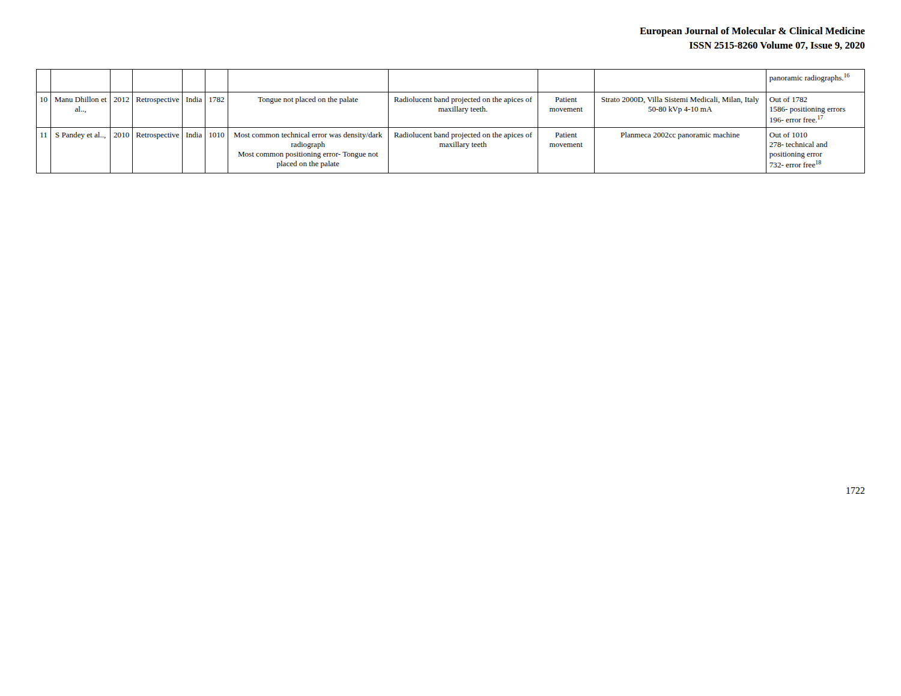European Journal of Molecular & Clinical Medicine
ISSN 2515-8260 Volume 07, Issue 9, 2020
| | | | | | | | | | | panoramic radiographs. 16 |
| 10 | Manu Dhillon et al.., | 2012 | Retrospective | India | 1782 | Tongue not placed on the palate | Radiolucent band projected on the apices of maxillary teeth. | Patient movement | Strato 2000D, Villa Sistemi Medicali, Milan, Italy 50-80 kVp 4-10 mA | Out of 1782 1586- positioning errors 196- error free. 17 |
| 11 | S Pandey et al.., | 2010 | Retrospective | India | 1010 | Most common technical error was density/dark radiograph Most common positioning error- Tongue not placed on the palate | Radiolucent band projected on the apices of maxillary teeth | Patient movement | Planmeca 2002cc panoramic machine | Out of 1010 278- technical and positioning error 732- error free 18 |
1722